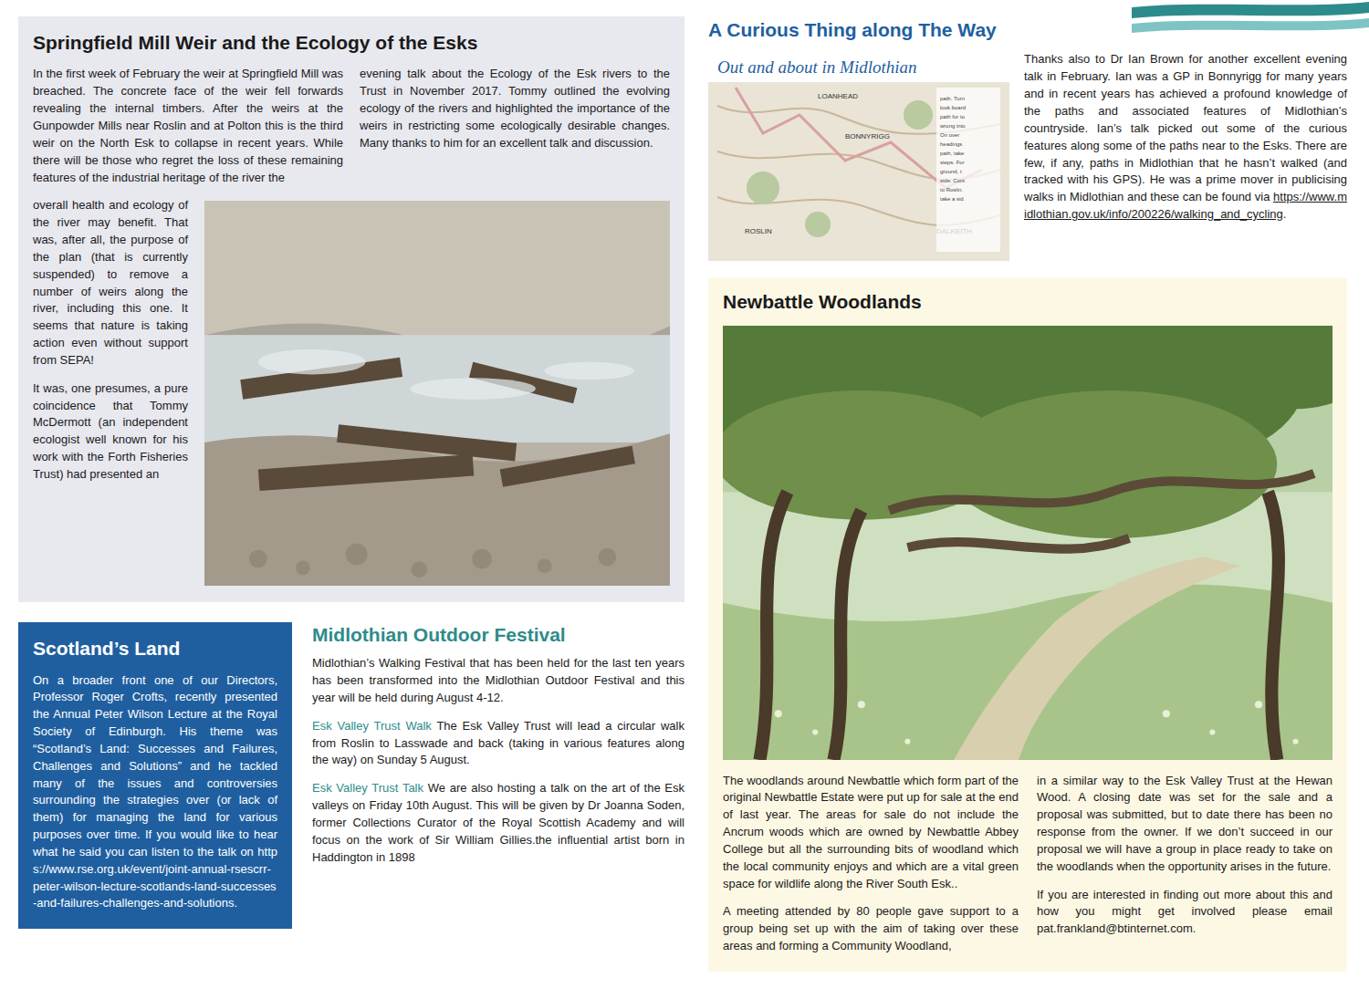Springfield Mill Weir and the Ecology of the Esks
In the first week of February the weir at Springfield Mill was breached. The concrete face of the weir fell forwards revealing the internal timbers. After the weirs at the Gunpowder Mills near Roslin and at Polton this is the third weir on the North Esk to collapse in recent years. While there will be those who regret the loss of these remaining features of the industrial heritage of the river the
evening talk about the Ecology of the Esk rivers to the Trust in November 2017. Tommy outlined the evolving ecology of the rivers and highlighted the importance of the weirs in restricting some ecologically desirable changes. Many thanks to him for an excellent talk and discussion.
overall health and ecology of the river may benefit. That was, after all, the purpose of the plan (that is currently suspended) to remove a number of weirs along the river, including this one. It seems that nature is taking action even without support from SEPA!
It was, one presumes, a pure coincidence that Tommy McDermott (an independent ecologist well known for his work with the Forth Fisheries Trust) had presented an
Scotland’s Land
On a broader front one of our Directors, Professor Roger Crofts, recently presented the Annual Peter Wilson Lecture at the Royal Society of Edinburgh. His theme was “Scotland’s Land: Successes and Failures, Challenges and Solutions” and he tackled many of the issues and controversies surrounding the strategies over (or lack of them) for managing the land for various purposes over time. If you would like to hear what he said you can listen to the talk on https://www.rse.org.uk/event/joint-annual-rsescrr-peter-wilson-lecture-scotlands-land-successes-and-failures-challenges-and-solutions.
Midlothian Outdoor Festival
Midlothian’s Walking Festival that has been held for the last ten years has been transformed into the Midlothian Outdoor Festival and this year will be held during August 4-12.
Esk Valley Trust Walk The Esk Valley Trust will lead a circular walk from Roslin to Lasswade and back (taking in various features along the way) on Sunday 5 August.
Esk Valley Trust Talk We are also hosting a talk on the art of the Esk valleys on Friday 10th August. This will be given by Dr Joanna Soden, former Collections Curator of the Royal Scottish Academy and will focus on the work of Sir William Gillies.the influential artist born in Haddington in 1898
A Curious Thing along The Way
Thanks also to Dr Ian Brown for another excellent evening talk in February. Ian was a GP in Bonnyrigg for many years and in recent years has achieved a profound knowledge of the paths and associated features of Midlothian’s countryside. Ian’s talk picked out some of the curious features along some of the paths near to the Esks. There are few, if any, paths in Midlothian that he hasn’t walked (and tracked with his GPS). He was a prime mover in publicising walks in Midlothian and these can be found via https://www.midlothian.gov.uk/info/200226/walking_and_cycling.
Newbattle Woodlands
The woodlands around Newbattle which form part of the original Newbattle Estate were put up for sale at the end of last year. The areas for sale do not include the Ancrum woods which are owned by Newbattle Abbey College but all the surrounding bits of woodland which the local community enjoys and which are a vital green space for wildlife along the River South Esk..
A meeting attended by 80 people gave support to a group being set up with the aim of taking over these areas and forming a Community Woodland,
in a similar way to the Esk Valley Trust at the Hewan Wood. A closing date was set for the sale and a proposal was submitted, but to date there has been no response from the owner. If we don’t succeed in our proposal we will have a group in place ready to take on the woodlands when the opportunity arises in the future.
If you are interested in finding out more about this and how you might get involved please email pat.frankland@btinternet.com.